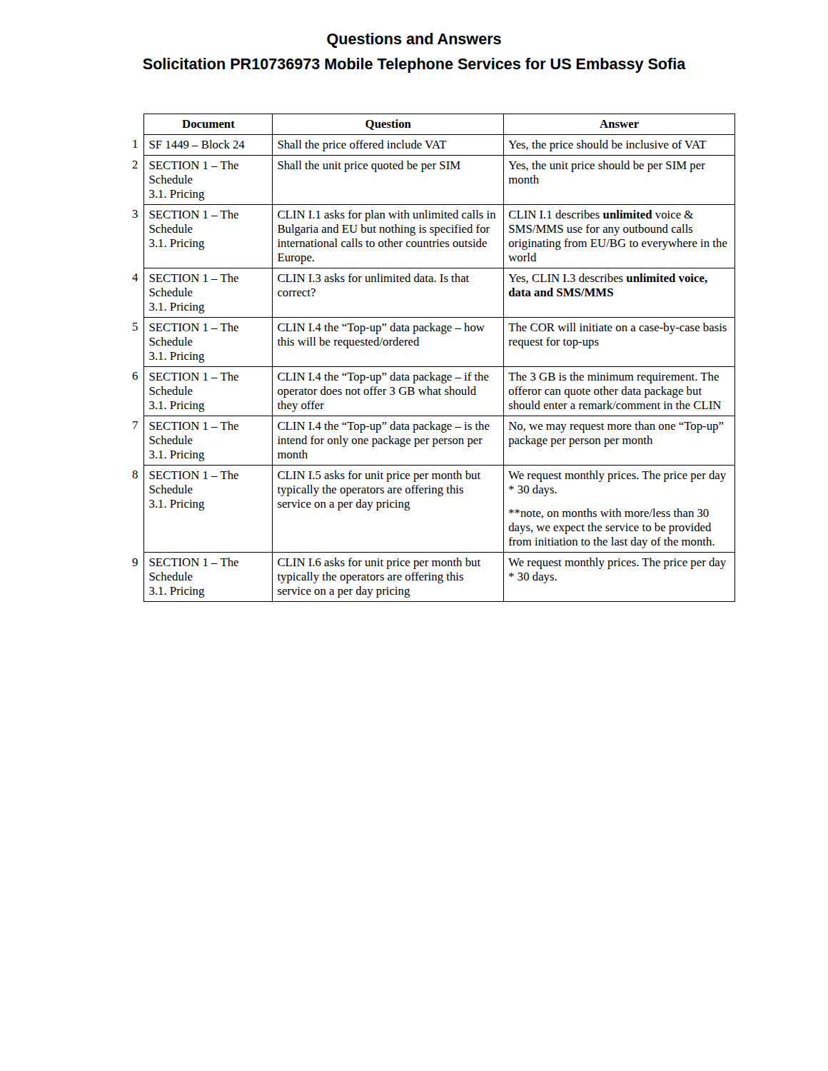Questions and Answers
Solicitation PR10736973 Mobile Telephone Services for US Embassy Sofia
| | Document | Question | Answer |
| --- | --- | --- | --- |
| 1 | SF 1449 – Block 24 | Shall the price offered include VAT | Yes, the price should be inclusive of VAT |
| 2 | SECTION 1 – The Schedule 3.1. Pricing | Shall the unit price quoted be per SIM | Yes, the unit price should be per SIM per month |
| 3 | SECTION 1 – The Schedule 3.1. Pricing | CLIN I.1 asks for plan with unlimited calls in Bulgaria and EU but nothing is specified for international calls to other countries outside Europe. | CLIN I.1 describes unlimited voice & SMS/MMS use for any outbound calls originating from EU/BG to everywhere in the world |
| 4 | SECTION 1 – The Schedule 3.1. Pricing | CLIN I.3 asks for unlimited data. Is that correct? | Yes, CLIN I.3 describes unlimited voice, data and SMS/MMS |
| 5 | SECTION 1 – The Schedule 3.1. Pricing | CLIN I.4 the “Top-up” data package – how this will be requested/ordered | The COR will initiate on a case-by-case basis request for top-ups |
| 6 | SECTION 1 – The Schedule 3.1. Pricing | CLIN I.4 the “Top-up” data package – if the operator does not offer 3 GB what should they offer | The 3 GB is the minimum requirement. The offeror can quote other data package but should enter a remark/comment in the CLIN |
| 7 | SECTION 1 – The Schedule 3.1. Pricing | CLIN I.4 the “Top-up” data package – is the intend for only one package per person per month | No, we may request more than one “Top-up” package per person per month |
| 8 | SECTION 1 – The Schedule 3.1. Pricing | CLIN I.5 asks for unit price per month but typically the operators are offering this service on a per day pricing | We request monthly prices. The price per day * 30 days. **note, on months with more/less than 30 days, we expect the service to be provided from initiation to the last day of the month. |
| 9 | SECTION 1 – The Schedule 3.1. Pricing | CLIN I.6 asks for unit price per month but typically the operators are offering this service on a per day pricing | We request monthly prices. The price per day * 30 days. |